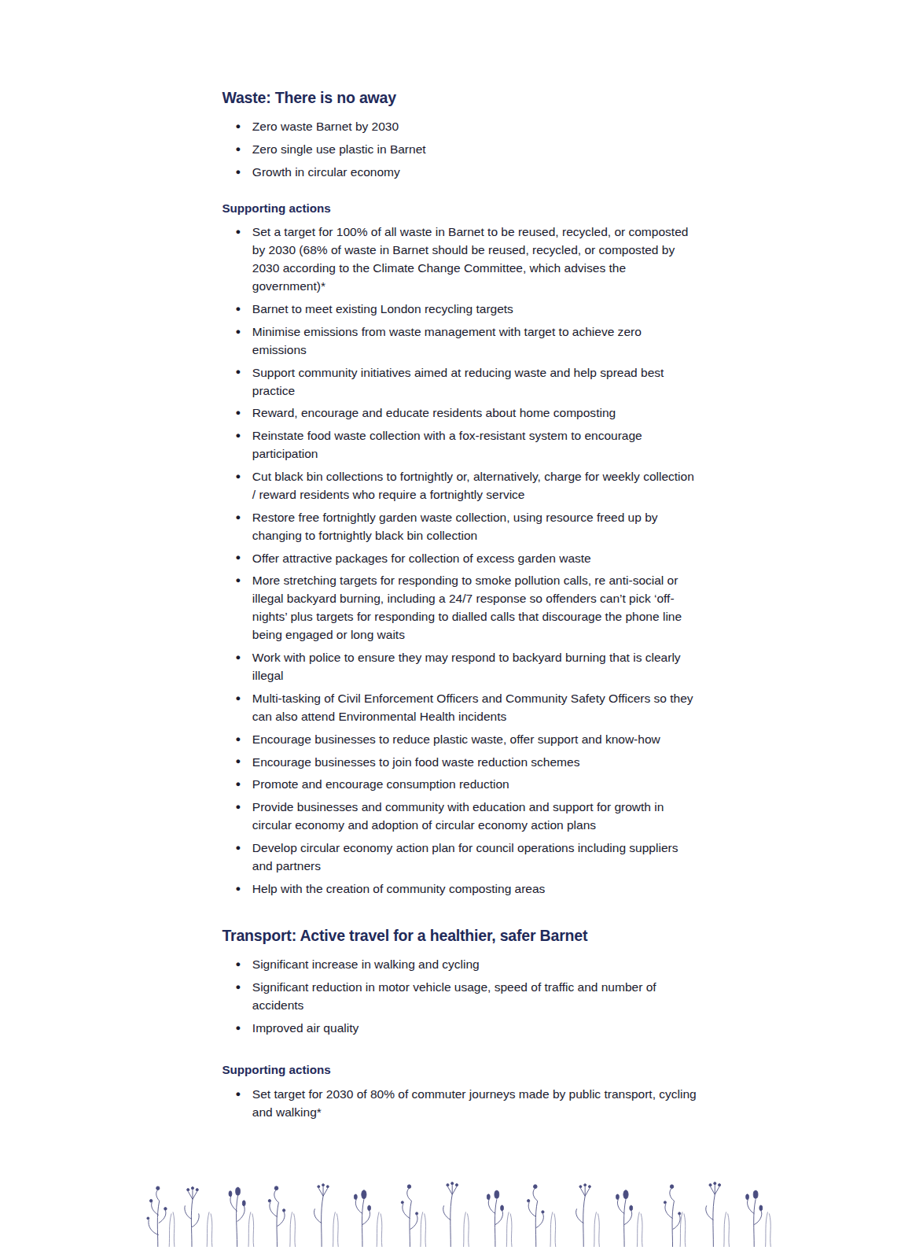Waste: There is no away
Zero waste Barnet by 2030
Zero single use plastic in Barnet
Growth in circular economy
Supporting actions
Set a target for 100% of all waste in Barnet to be reused, recycled, or composted by 2030 (68% of waste in Barnet should be reused, recycled, or composted by 2030 according to the Climate Change Committee, which advises the government)*
Barnet to meet existing London recycling targets
Minimise emissions from waste management with target to achieve zero emissions
Support community initiatives aimed at reducing waste and help spread best practice
Reward, encourage and educate residents about home composting
Reinstate food waste collection with a fox-resistant system to encourage participation
Cut black bin collections to fortnightly or, alternatively, charge for weekly collection / reward residents who require a fortnightly service
Restore free fortnightly garden waste collection, using resource freed up by changing to fortnightly black bin collection
Offer attractive packages for collection of excess garden waste
More stretching targets for responding to smoke pollution calls, re anti-social or illegal backyard burning, including a 24/7 response so offenders can’t pick ‘off-nights’ plus targets for responding to dialled calls that discourage the phone line being engaged or long waits
Work with police to ensure they may respond to backyard burning that is clearly illegal
Multi-tasking of Civil Enforcement Officers and Community Safety Officers so they can also attend Environmental Health incidents
Encourage businesses to reduce plastic waste, offer support and know-how
Encourage businesses to join food waste reduction schemes
Promote and encourage consumption reduction
Provide businesses and community with education and support for growth in circular economy and adoption of circular economy action plans
Develop circular economy action plan for council operations including suppliers and partners
Help with the creation of community composting areas
Transport: Active travel for a healthier, safer Barnet
Significant increase in walking and cycling
Significant reduction in motor vehicle usage, speed of traffic and number of accidents
Improved air quality
Supporting actions
Set target for 2030 of 80% of commuter journeys made by public transport, cycling and walking*